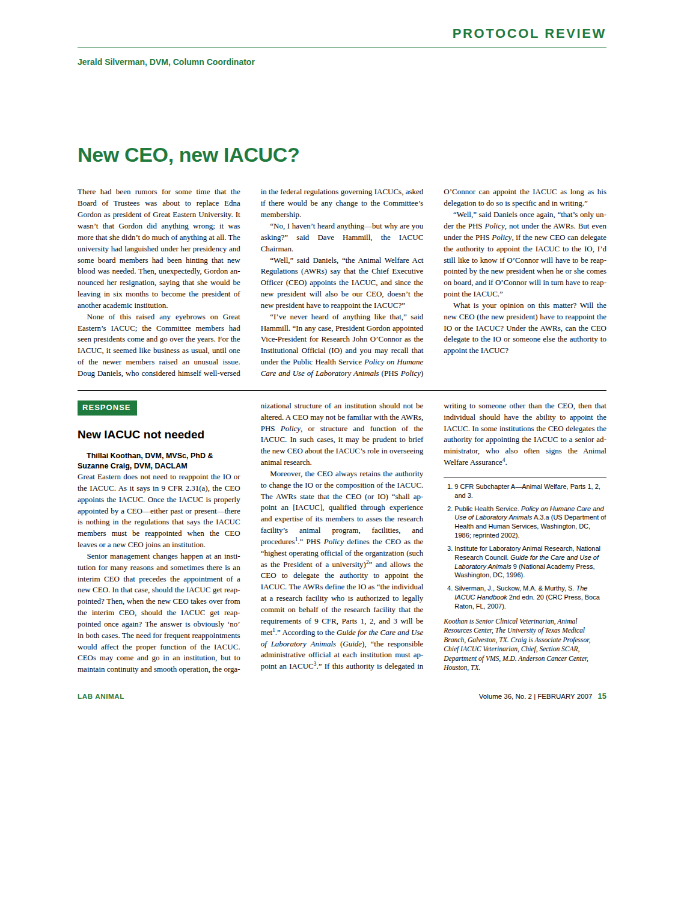PROTOCOL REVIEW
Jerald Silverman, DVM, Column Coordinator
New CEO, new IACUC?
There had been rumors for some time that the Board of Trustees was about to replace Edna Gordon as president of Great Eastern University. It wasn’t that Gordon did anything wrong; it was more that she didn’t do much of anything at all. The university had languished under her presidency and some board members had been hinting that new blood was needed. Then, unexpectedly, Gordon announced her resignation, saying that she would be leaving in six months to become the president of another academic institution.
None of this raised any eyebrows on Great Eastern’s IACUC; the Committee members had seen presidents come and go over the years. For the IACUC, it seemed like business as usual, until one of the newer members raised an unusual issue. Doug Daniels, who considered himself well-versed in the federal regulations governing IACUCs, asked if there would be any change to the Committee’s membership.
“No, I haven’t heard anything—but why are you asking?” said Dave Hammill, the IACUC Chairman.
“Well,” said Daniels, “the Animal Welfare Act Regulations (AWRs) say that the Chief Executive Officer (CEO) appoints the IACUC, and since the new president will also be our CEO, doesn’t the new president have to reappoint the IACUC?”
“I’ve never heard of anything like that,” said Hammill. “In any case, President Gordon appointed Vice-President for Research John O’Connor as the Institutional Official (IO) and you may recall that under the Public Health Service Policy on Humane Care and Use of Laboratory Animals (PHS Policy) O’Connor can appoint the IACUC as long as his delegation to do so is specific and in writing.”
“Well,” said Daniels once again, “that’s only under the PHS Policy, not under the AWRs. But even under the PHS Policy, if the new CEO can delegate the authority to appoint the IACUC to the IO, I’d still like to know if O’Connor will have to be reappointed by the new president when he or she comes on board, and if O’Connor will in turn have to reappoint the IACUC.”
What is your opinion on this matter? Will the new CEO (the new president) have to reappoint the IO or the IACUC? Under the AWRs, can the CEO delegate to the IO or someone else the authority to appoint the IACUC?
RESPONSE
New IACUC not needed
Thillai Koothan, DVM, MVSc, PhD &
Suzanne Craig, DVM, DACLAM
Great Eastern does not need to reappoint the IO or the IACUC. As it says in 9 CFR 2.31(a), the CEO appoints the IACUC. Once the IACUC is properly appointed by a CEO—either past or present—there is nothing in the regulations that says the IACUC members must be reappointed when the CEO leaves or a new CEO joins an institution.
Senior management changes happen at an institution for many reasons and sometimes there is an interim CEO that precedes the appointment of a new CEO. In that case, should the IACUC get reappointed? Then, when the new CEO takes over from the interim CEO, should the IACUC get reappointed once again? The answer is obviously ‘no’ in both cases. The need for frequent reappointments would affect the proper function of the IACUC. CEOs may come and go in an institution, but to maintain continuity and smooth operation, the organizational structure of an institution should not be altered. A CEO may not be familiar with the AWRs, PHS Policy, or structure and function of the IACUC. In such cases, it may be prudent to brief the new CEO about the IACUC’s role in overseeing animal research.
Moreover, the CEO always retains the authority to change the IO or the composition of the IACUC. The AWRs state that the CEO (or IO) “shall appoint an [IACUC], qualified through experience and expertise of its members to asses the research facility’s animal program, facilities, and procedures1.” PHS Policy defines the CEO as the “highest operating official of the organization (such as the President of a university)2” and allows the CEO to delegate the authority to appoint the IACUC. The AWRs define the IO as “the individual at a research facility who is authorized to legally commit on behalf of the research facility that the requirements of 9 CFR, Parts 1, 2, and 3 will be met1.” According to the Guide for the Care and Use of Laboratory Animals (Guide), “the responsible administrative official at each institution must appoint an IACUC3.” If this authority is delegated in writing to someone other than the CEO, then that individual should have the ability to appoint the IACUC. In some institutions the CEO delegates the authority for appointing the IACUC to a senior administrator, who also often signs the Animal Welfare Assurance4.
9 CFR Subchapter A—Animal Welfare, Parts 1, 2, and 3.
Public Health Service. Policy on Humane Care and Use of Laboratory Animals A.3.a (US Department of Health and Human Services, Washington, DC, 1986; reprinted 2002).
Institute for Laboratory Animal Research, National Research Council. Guide for the Care and Use of Laboratory Animals 9 (National Academy Press, Washington, DC, 1996).
Silverman, J., Suckow, M.A. & Murthy, S. The IACUC Handbook 2nd edn. 20 (CRC Press, Boca Raton, FL, 2007).
Koothan is Senior Clinical Veterinarian, Animal Resources Center, The University of Texas Medical Branch, Galveston, TX. Craig is Associate Professor, Chief IACUC Veterinarian, Chief, Section SCAR, Department of VMS, M.D. Anderson Cancer Center, Houston, TX.
LAB ANIMAL
Volume 36, No. 2 | FEBRUARY 2007 15